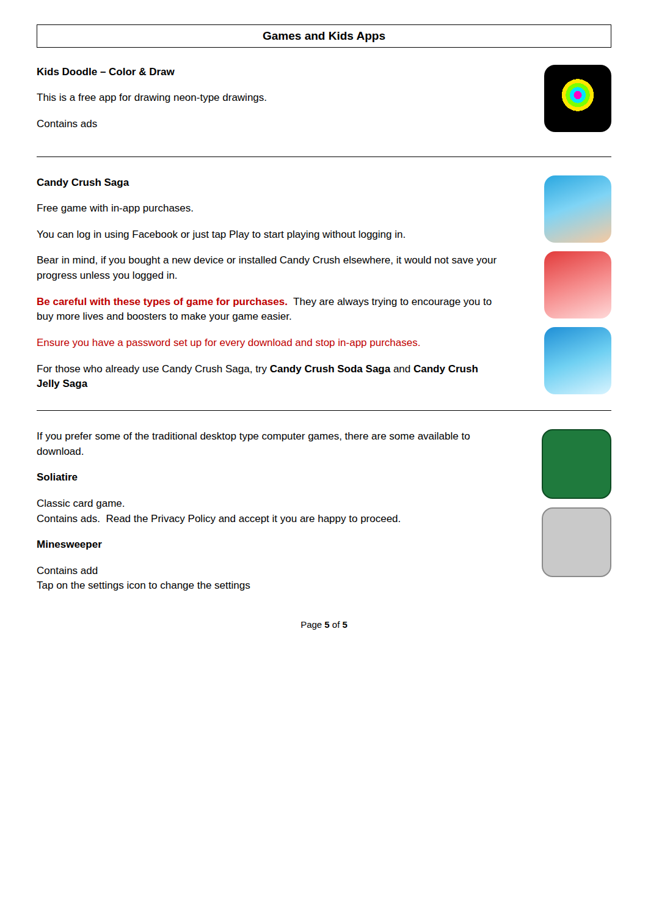Games and Kids Apps
Kids Doodle – Color & Draw
This is a free app for drawing neon-type drawings.
Contains ads
Candy Crush Saga
Free game with in-app purchases.
You can log in using Facebook or just tap Play to start playing without logging in.
Bear in mind, if you bought a new device or installed Candy Crush elsewhere, it would not save your progress unless you logged in.
Be careful with these types of game for purchases. They are always trying to encourage you to buy more lives and boosters to make your game easier.
Ensure you have a password set up for every download and stop in-app purchases.
For those who already use Candy Crush Saga, try Candy Crush Soda Saga and Candy Crush Jelly Saga
If you prefer some of the traditional desktop type computer games, there are some available to download.
Soliatire
Classic card game.
Contains ads. Read the Privacy Policy and accept it you are happy to proceed.
Minesweeper
Contains add
Tap on the settings icon to change the settings
Page 5 of 5